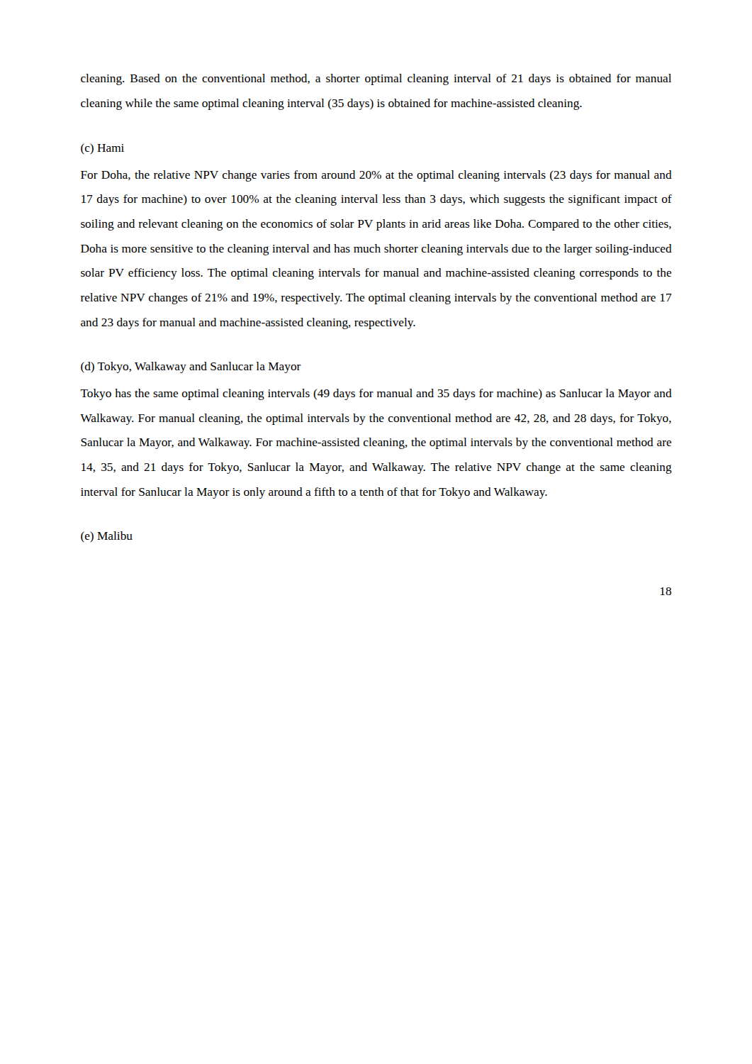cleaning. Based on the conventional method, a shorter optimal cleaning interval of 21 days is obtained for manual cleaning while the same optimal cleaning interval (35 days) is obtained for machine-assisted cleaning.
(c) Hami
For Doha, the relative NPV change varies from around 20% at the optimal cleaning intervals (23 days for manual and 17 days for machine) to over 100% at the cleaning interval less than 3 days, which suggests the significant impact of soiling and relevant cleaning on the economics of solar PV plants in arid areas like Doha. Compared to the other cities, Doha is more sensitive to the cleaning interval and has much shorter cleaning intervals due to the larger soiling-induced solar PV efficiency loss. The optimal cleaning intervals for manual and machine-assisted cleaning corresponds to the relative NPV changes of 21% and 19%, respectively. The optimal cleaning intervals by the conventional method are 17 and 23 days for manual and machine-assisted cleaning, respectively.
(d) Tokyo, Walkaway and Sanlucar la Mayor
Tokyo has the same optimal cleaning intervals (49 days for manual and 35 days for machine) as Sanlucar la Mayor and Walkaway. For manual cleaning, the optimal intervals by the conventional method are 42, 28, and 28 days, for Tokyo, Sanlucar la Mayor, and Walkaway. For machine-assisted cleaning, the optimal intervals by the conventional method are 14, 35, and 21 days for Tokyo, Sanlucar la Mayor, and Walkaway. The relative NPV change at the same cleaning interval for Sanlucar la Mayor is only around a fifth to a tenth of that for Tokyo and Walkaway.
(e) Malibu
18